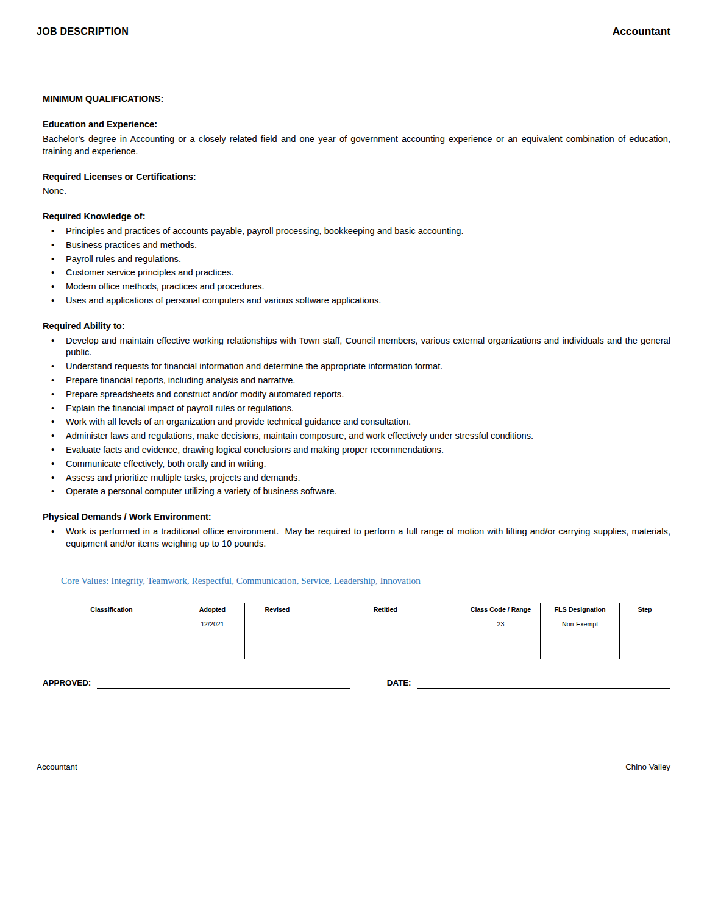JOB DESCRIPTION Accountant
MINIMUM QUALIFICATIONS:
Education and Experience:
Bachelor’s degree in Accounting or a closely related field and one year of government accounting experience or an equivalent combination of education, training and experience.
Required Licenses or Certifications:
None.
Required Knowledge of:
Principles and practices of accounts payable, payroll processing, bookkeeping and basic accounting.
Business practices and methods.
Payroll rules and regulations.
Customer service principles and practices.
Modern office methods, practices and procedures.
Uses and applications of personal computers and various software applications.
Required Ability to:
Develop and maintain effective working relationships with Town staff, Council members, various external organizations and individuals and the general public.
Understand requests for financial information and determine the appropriate information format.
Prepare financial reports, including analysis and narrative.
Prepare spreadsheets and construct and/or modify automated reports.
Explain the financial impact of payroll rules or regulations.
Work with all levels of an organization and provide technical guidance and consultation.
Administer laws and regulations, make decisions, maintain composure, and work effectively under stressful conditions.
Evaluate facts and evidence, drawing logical conclusions and making proper recommendations.
Communicate effectively, both orally and in writing.
Assess and prioritize multiple tasks, projects and demands.
Operate a personal computer utilizing a variety of business software.
Physical Demands / Work Environment:
Work is performed in a traditional office environment. May be required to perform a full range of motion with lifting and/or carrying supplies, materials, equipment and/or items weighing up to 10 pounds.
Core Values: Integrity, Teamwork, Respectful, Communication, Service, Leadership, Innovation
| Classification | Adopted | Revised | Retitled | Class Code / Range | FLS Designation | Step |
| --- | --- | --- | --- | --- | --- | --- |
| | 12/2021 | | | 23 | Non-Exempt | |
APPROVED: DATE:
Accountant Chino Valley